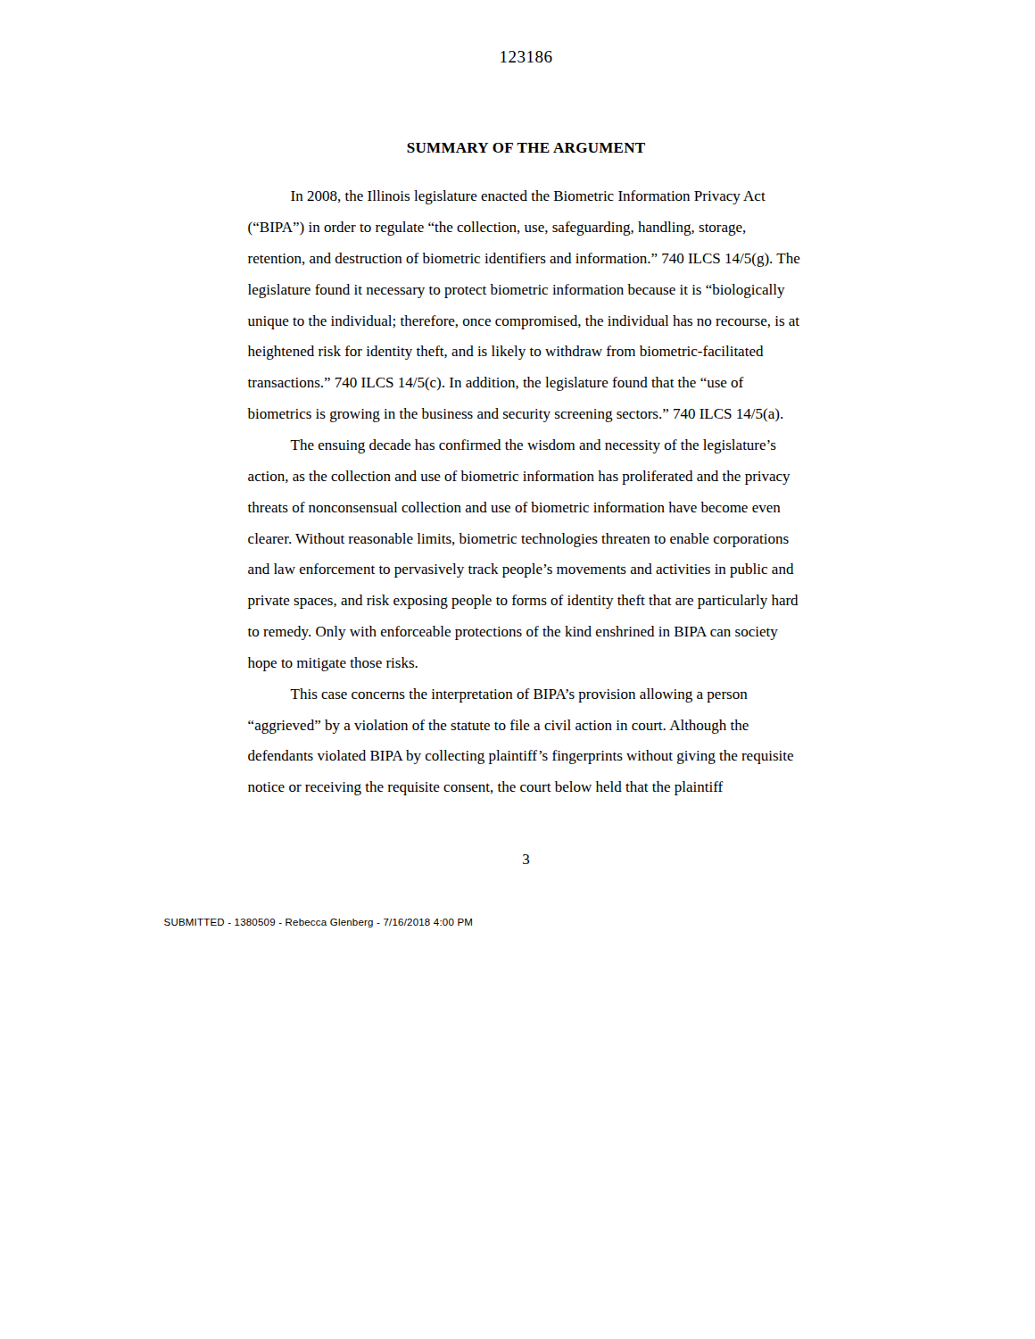123186
SUMMARY OF THE ARGUMENT
In 2008, the Illinois legislature enacted the Biometric Information Privacy Act (“BIPA”) in order to regulate “the collection, use, safeguarding, handling, storage, retention, and destruction of biometric identifiers and information.” 740 ILCS 14/5(g). The legislature found it necessary to protect biometric information because it is “biologically unique to the individual; therefore, once compromised, the individual has no recourse, is at heightened risk for identity theft, and is likely to withdraw from biometric-facilitated transactions.” 740 ILCS 14/5(c). In addition, the legislature found that the “use of biometrics is growing in the business and security screening sectors.” 740 ILCS 14/5(a).
The ensuing decade has confirmed the wisdom and necessity of the legislature’s action, as the collection and use of biometric information has proliferated and the privacy threats of nonconsensual collection and use of biometric information have become even clearer. Without reasonable limits, biometric technologies threaten to enable corporations and law enforcement to pervasively track people’s movements and activities in public and private spaces, and risk exposing people to forms of identity theft that are particularly hard to remedy. Only with enforceable protections of the kind enshrined in BIPA can society hope to mitigate those risks.
This case concerns the interpretation of BIPA’s provision allowing a person “aggrieved” by a violation of the statute to file a civil action in court. Although the defendants violated BIPA by collecting plaintiff’s fingerprints without giving the requisite notice or receiving the requisite consent, the court below held that the plaintiff
3
SUBMITTED - 1380509 - Rebecca Glenberg - 7/16/2018 4:00 PM